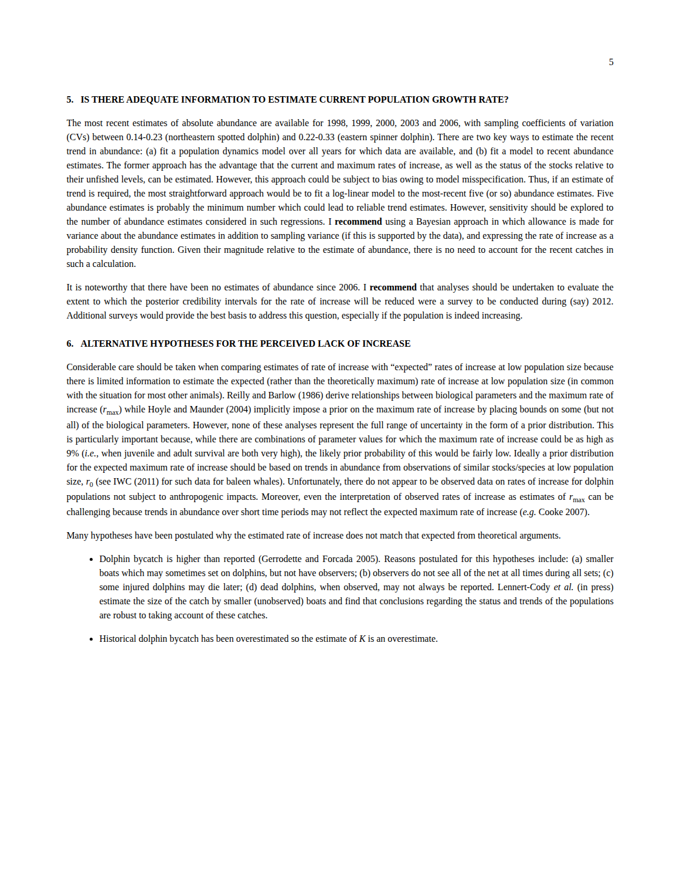5
5. Is there adequate information to estimate current population growth rate?
The most recent estimates of absolute abundance are available for 1998, 1999, 2000, 2003 and 2006, with sampling coefficients of variation (CVs) between 0.14-0.23 (northeastern spotted dolphin) and 0.22-0.33 (eastern spinner dolphin). There are two key ways to estimate the recent trend in abundance: (a) fit a population dynamics model over all years for which data are available, and (b) fit a model to recent abundance estimates. The former approach has the advantage that the current and maximum rates of increase, as well as the status of the stocks relative to their unfished levels, can be estimated. However, this approach could be subject to bias owing to model misspecification. Thus, if an estimate of trend is required, the most straightforward approach would be to fit a log-linear model to the most-recent five (or so) abundance estimates. Five abundance estimates is probably the minimum number which could lead to reliable trend estimates. However, sensitivity should be explored to the number of abundance estimates considered in such regressions. I recommend using a Bayesian approach in which allowance is made for variance about the abundance estimates in addition to sampling variance (if this is supported by the data), and expressing the rate of increase as a probability density function. Given their magnitude relative to the estimate of abundance, there is no need to account for the recent catches in such a calculation.
It is noteworthy that there have been no estimates of abundance since 2006. I recommend that analyses should be undertaken to evaluate the extent to which the posterior credibility intervals for the rate of increase will be reduced were a survey to be conducted during (say) 2012. Additional surveys would provide the best basis to address this question, especially if the population is indeed increasing.
6. Alternative hypotheses for the perceived lack of increase
Considerable care should be taken when comparing estimates of rate of increase with “expected” rates of increase at low population size because there is limited information to estimate the expected (rather than the theoretically maximum) rate of increase at low population size (in common with the situation for most other animals). Reilly and Barlow (1986) derive relationships between biological parameters and the maximum rate of increase (rmax) while Hoyle and Maunder (2004) implicitly impose a prior on the maximum rate of increase by placing bounds on some (but not all) of the biological parameters. However, none of these analyses represent the full range of uncertainty in the form of a prior distribution. This is particularly important because, while there are combinations of parameter values for which the maximum rate of increase could be as high as 9% (i.e., when juvenile and adult survival are both very high), the likely prior probability of this would be fairly low. Ideally a prior distribution for the expected maximum rate of increase should be based on trends in abundance from observations of similar stocks/species at low population size, r0 (see IWC (2011) for such data for baleen whales). Unfortunately, there do not appear to be observed data on rates of increase for dolphin populations not subject to anthropogenic impacts. Moreover, even the interpretation of observed rates of increase as estimates of rmax can be challenging because trends in abundance over short time periods may not reflect the expected maximum rate of increase (e.g. Cooke 2007).
Many hypotheses have been postulated why the estimated rate of increase does not match that expected from theoretical arguments.
Dolphin bycatch is higher than reported (Gerrodette and Forcada 2005). Reasons postulated for this hypotheses include: (a) smaller boats which may sometimes set on dolphins, but not have observers; (b) observers do not see all of the net at all times during all sets; (c) some injured dolphins may die later; (d) dead dolphins, when observed, may not always be reported. Lennert-Cody et al. (in press) estimate the size of the catch by smaller (unobserved) boats and find that conclusions regarding the status and trends of the populations are robust to taking account of these catches.
Historical dolphin bycatch has been overestimated so the estimate of K is an overestimate.